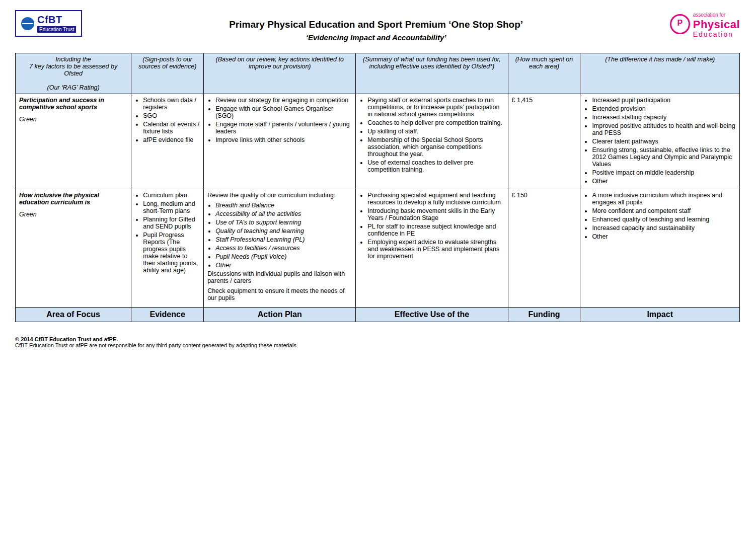CfBT Education Trust
Primary Physical Education and Sport Premium ‘One Stop Shop’
‘Evidencing Impact and Accountability’
Passociation for
Physical
Education
| Including the 7 key factors to be assessed by Ofsted (Our ‘RAG’ Rating) | (Sign-posts to our sources of evidence) | (Based on our review, key actions identified to improve our provision) | (Summary of what our funding has been used for, including effective uses identified by Ofsted*) | (How much spent on each area) | (The difference it has made / will make) |
| --- | --- | --- | --- | --- | --- |
| Participation and success in competitive school sports Green | Schools own data / registers SGO Calendar of events / fixture lists afPE evidence file | Review our strategy for engaging in competition Engage with our School Games Organiser (SGO) Engage more staff / parents / volunteers / young leaders Improve links with other schools | Paying staff or external sports coaches to run competitions, or to increase pupils’ participation in national school games competitions Coaches to help deliver pre competition training. Up skilling of staff. Membership of the Special School Sports association, which organise competitions throughout the year. Use of external coaches to deliver pre competition training. | £ 1,415 | Increased pupil participation Extended provision Increased staffing capacity Improved positive attitudes to health and well-being and PESS Clearer talent pathways Ensuring strong, sustainable, effective links to the 2012 Games Legacy and Olympic and Paralympic Values Positive impact on middle leadership Other |
| How inclusive the physical education curriculum is Green | Curriculum plan Long, medium and short-Term plans Planning for Gifted and SEND pupils Pupil Progress Reports (The progress pupils make relative to their starting points, ability and age) | Review the quality of our curriculum including: Breadth and Balance Accessibility of all the activities Use of TA’s to support learning Quality of teaching and learning Staff Professional Learning (PL) Access to facilities / resources Pupil Needs (Pupil Voice) Other Discussions with individual pupils and liaison with parents / carers Check equipment to ensure it meets the needs of our pupils | Purchasing specialist equipment and teaching resources to develop a fully inclusive curriculum Introducing basic movement skills in the Early Years / Foundation Stage PL for staff to increase subject knowledge and confidence in PE Employing expert advice to evaluate strengths and weaknesses in PESS and implement plans for improvement | £ 150 | A more inclusive curriculum which inspires and engages all pupils More confident and competent staff Enhanced quality of teaching and learning Increased capacity and sustainability Other |
| Area of Focus | Evidence | Action Plan | Effective Use of the | Funding | Impact |
© 2014 CfBT Education Trust and afPE.
CfBT Education Trust or afPE are not responsible for any third party content generated by adapting these materials